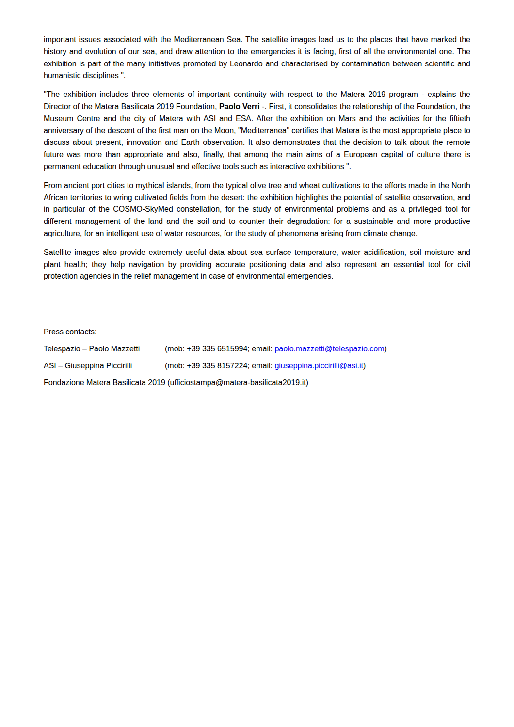important issues associated with the Mediterranean Sea. The satellite images lead us to the places that have marked the history and evolution of our sea, and draw attention to the emergencies it is facing, first of all the environmental one. The exhibition is part of the many initiatives promoted by Leonardo and characterised by contamination between scientific and humanistic disciplines ".
"The exhibition includes three elements of important continuity with respect to the Matera 2019 program - explains the Director of the Matera Basilicata 2019 Foundation, Paolo Verri -. First, it consolidates the relationship of the Foundation, the Museum Centre and the city of Matera with ASI and ESA. After the exhibition on Mars and the activities for the fiftieth anniversary of the descent of the first man on the Moon, "Mediterranea" certifies that Matera is the most appropriate place to discuss about present, innovation and Earth observation. It also demonstrates that the decision to talk about the remote future was more than appropriate and also, finally, that among the main aims of a European capital of culture there is permanent education through unusual and effective tools such as interactive exhibitions ".
From ancient port cities to mythical islands, from the typical olive tree and wheat cultivations to the efforts made in the North African territories to wring cultivated fields from the desert: the exhibition highlights the potential of satellite observation, and in particular of the COSMO-SkyMed constellation, for the study of environmental problems and as a privileged tool for different management of the land and the soil and to counter their degradation: for a sustainable and more productive agriculture, for an intelligent use of water resources, for the study of phenomena arising from climate change.
Satellite images also provide extremely useful data about sea surface temperature, water acidification, soil moisture and plant health; they help navigation by providing accurate positioning data and also represent an essential tool for civil protection agencies in the relief management in case of environmental emergencies.
Press contacts:
Telespazio – Paolo Mazzetti(mob: +39 335 6515994; email: paolo.mazzetti@telespazio.com)
ASI – Giuseppina Piccirilli(mob: +39 335 8157224; email: giuseppina.piccirilli@asi.it)
Fondazione Matera Basilicata 2019 (ufficiostampa@matera-basilicata2019.it)